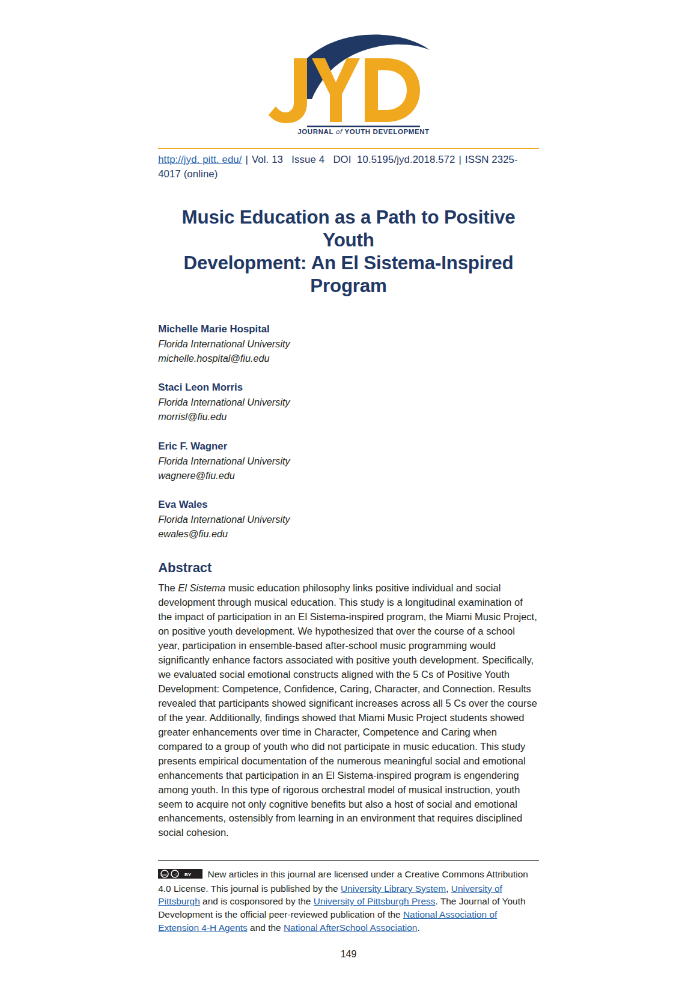JOURNAL of YOUTH DEVELOPMENT
http://jyd. pitt. edu/|Vol. 13 Issue 4 DOI 10.5195/jyd.2018.572|ISSN 2325-4017 (online)
Music Education as a Path to Positive Youth
Development: An El Sistema-Inspired Program
Michelle Marie Hospital
Florida International University
michelle.hospital@fiu.edu
Staci Leon Morris
Florida International University
morrisl@fiu.edu
Eric F. Wagner
Florida International University
wagnere@fiu.edu
Eva Wales
Florida International University
ewales@fiu.edu
Abstract
The El Sistema music education philosophy links positive individual and social development through musical education. This study is a longitudinal examination of the impact of participation in an El Sistema-inspired program, the Miami Music Project, on positive youth development. We hypothesized that over the course of a school year, participation in ensemble-based after-school music programming would significantly enhance factors associated with positive youth development. Specifically, we evaluated social emotional constructs aligned with the 5 Cs of Positive Youth Development: Competence, Confidence, Caring, Character, and Connection. Results revealed that participants showed significant increases across all 5 Cs over the course of the year. Additionally, findings showed that Miami Music Project students showed greater enhancements over time in Character, Competence and Caring when compared to a group of youth who did not participate in music education. This study presents empirical documentation of the numerous meaningful social and emotional enhancements that participation in an El Sistema-inspired program is engendering among youth. In this type of rigorous orchestral model of musical instruction, youth seem to acquire not only cognitive benefits but also a host of social and emotional enhancements, ostensibly from learning in an environment that requires disciplined social cohesion.
cc ☜ BY New articles in this journal are licensed under a Creative Commons Attribution 4.0 License. This journal is published by the University Library System, University of Pittsburgh and is cosponsored by the University of Pittsburgh Press. The Journal of Youth Development is the official peer-reviewed publication of the National Association of Extension 4-H Agents and the National AfterSchool Association.
149